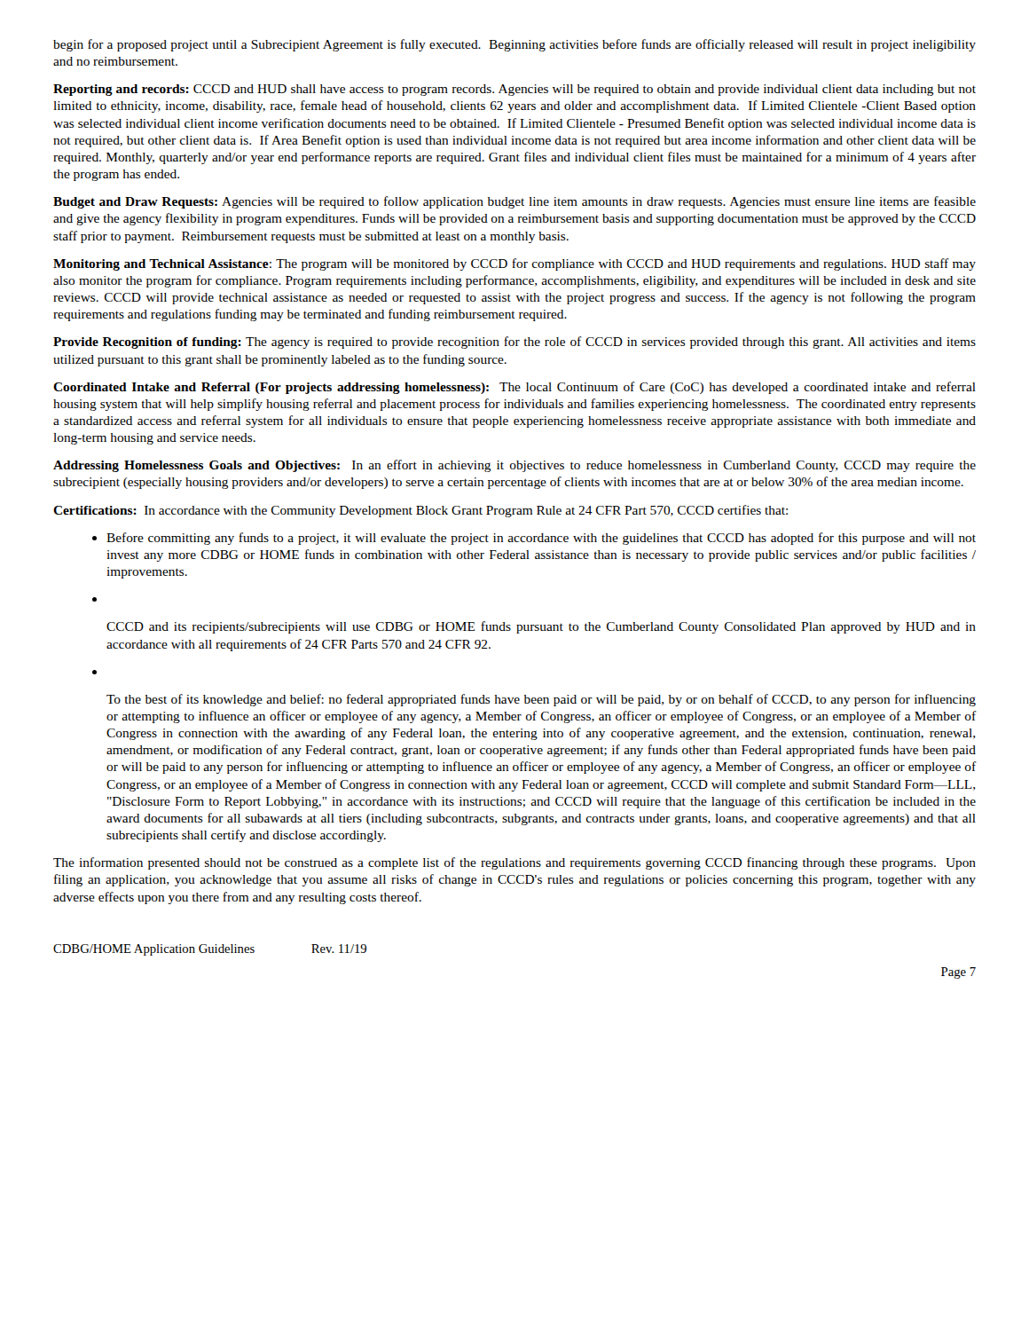begin for a proposed project until a Subrecipient Agreement is fully executed. Beginning activities before funds are officially released will result in project ineligibility and no reimbursement.
Reporting and records: CCCD and HUD shall have access to program records. Agencies will be required to obtain and provide individual client data including but not limited to ethnicity, income, disability, race, female head of household, clients 62 years and older and accomplishment data. If Limited Clientele -Client Based option was selected individual client income verification documents need to be obtained. If Limited Clientele - Presumed Benefit option was selected individual income data is not required, but other client data is. If Area Benefit option is used than individual income data is not required but area income information and other client data will be required. Monthly, quarterly and/or year end performance reports are required. Grant files and individual client files must be maintained for a minimum of 4 years after the program has ended.
Budget and Draw Requests: Agencies will be required to follow application budget line item amounts in draw requests. Agencies must ensure line items are feasible and give the agency flexibility in program expenditures. Funds will be provided on a reimbursement basis and supporting documentation must be approved by the CCCD staff prior to payment. Reimbursement requests must be submitted at least on a monthly basis.
Monitoring and Technical Assistance: The program will be monitored by CCCD for compliance with CCCD and HUD requirements and regulations. HUD staff may also monitor the program for compliance. Program requirements including performance, accomplishments, eligibility, and expenditures will be included in desk and site reviews. CCCD will provide technical assistance as needed or requested to assist with the project progress and success. If the agency is not following the program requirements and regulations funding may be terminated and funding reimbursement required.
Provide Recognition of funding: The agency is required to provide recognition for the role of CCCD in services provided through this grant. All activities and items utilized pursuant to this grant shall be prominently labeled as to the funding source.
Coordinated Intake and Referral (For projects addressing homelessness): The local Continuum of Care (CoC) has developed a coordinated intake and referral housing system that will help simplify housing referral and placement process for individuals and families experiencing homelessness. The coordinated entry represents a standardized access and referral system for all individuals to ensure that people experiencing homelessness receive appropriate assistance with both immediate and long-term housing and service needs.
Addressing Homelessness Goals and Objectives: In an effort in achieving it objectives to reduce homelessness in Cumberland County, CCCD may require the subrecipient (especially housing providers and/or developers) to serve a certain percentage of clients with incomes that are at or below 30% of the area median income.
Certifications: In accordance with the Community Development Block Grant Program Rule at 24 CFR Part 570, CCCD certifies that:
Before committing any funds to a project, it will evaluate the project in accordance with the guidelines that CCCD has adopted for this purpose and will not invest any more CDBG or HOME funds in combination with other Federal assistance than is necessary to provide public services and/or public facilities / improvements.
CCCD and its recipients/subrecipients will use CDBG or HOME funds pursuant to the Cumberland County Consolidated Plan approved by HUD and in accordance with all requirements of 24 CFR Parts 570 and 24 CFR 92.
To the best of its knowledge and belief: no federal appropriated funds have been paid or will be paid, by or on behalf of CCCD, to any person for influencing or attempting to influence an officer or employee of any agency, a Member of Congress, an officer or employee of Congress, or an employee of a Member of Congress in connection with the awarding of any Federal loan, the entering into of any cooperative agreement, and the extension, continuation, renewal, amendment, or modification of any Federal contract, grant, loan or cooperative agreement; if any funds other than Federal appropriated funds have been paid or will be paid to any person for influencing or attempting to influence an officer or employee of any agency, a Member of Congress, an officer or employee of Congress, or an employee of a Member of Congress in connection with any Federal loan or agreement, CCCD will complete and submit Standard Form—LLL, "Disclosure Form to Report Lobbying," in accordance with its instructions; and CCCD will require that the language of this certification be included in the award documents for all subawards at all tiers (including subcontracts, subgrants, and contracts under grants, loans, and cooperative agreements) and that all subrecipients shall certify and disclose accordingly.
The information presented should not be construed as a complete list of the regulations and requirements governing CCCD financing through these programs. Upon filing an application, you acknowledge that you assume all risks of change in CCCD's rules and regulations or policies concerning this program, together with any adverse effects upon you there from and any resulting costs thereof.
CDBG/HOME Application Guidelines Rev. 11/19
Page 7